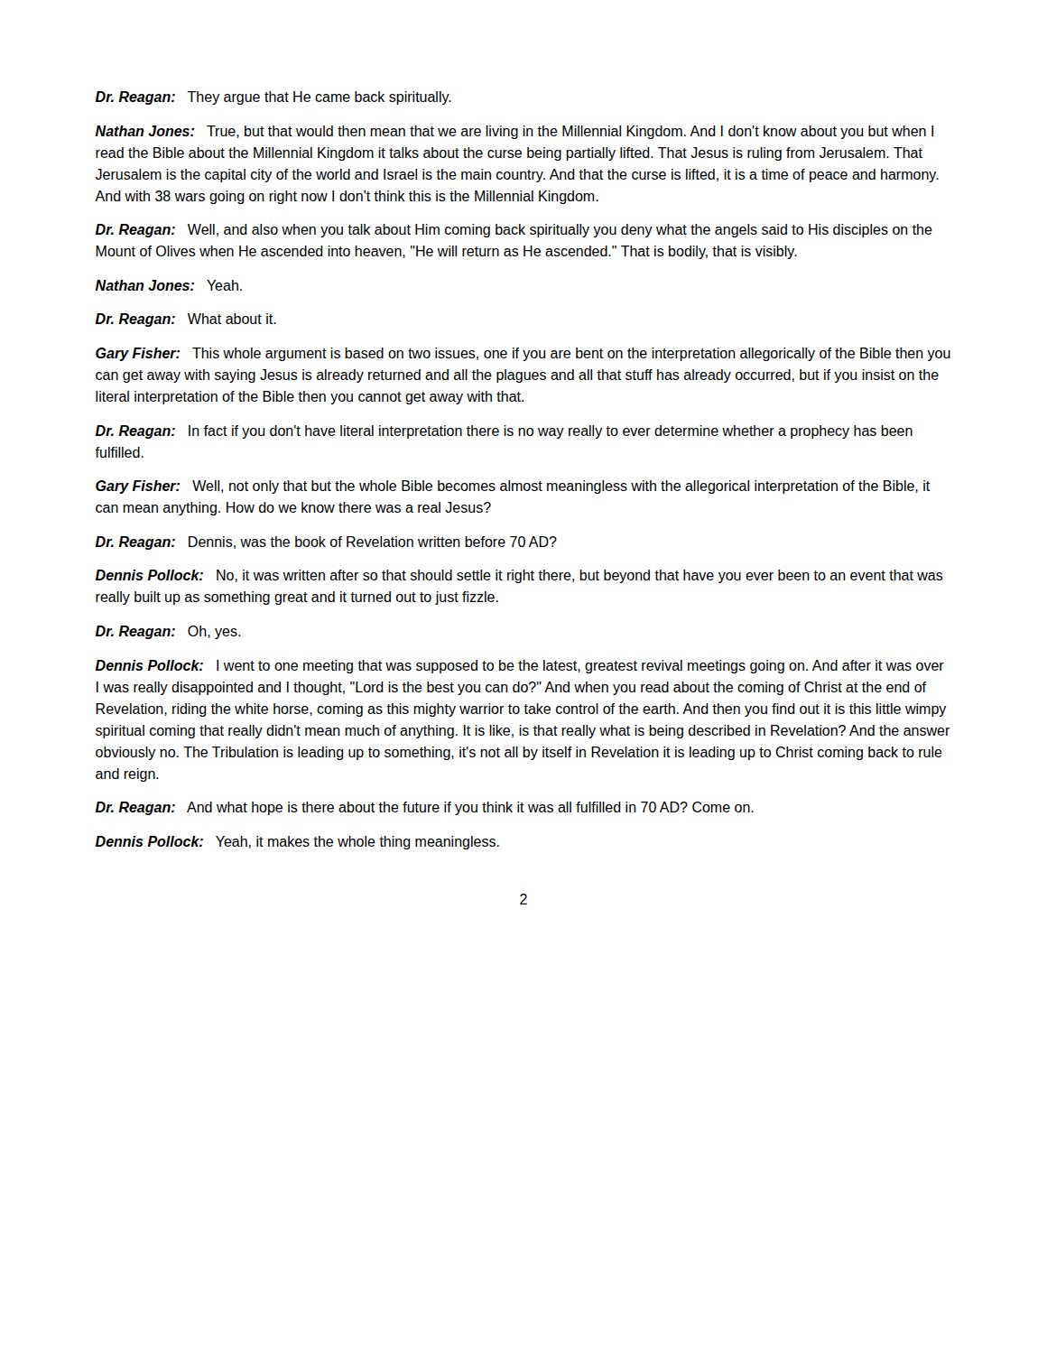Dr. Reagan: They argue that He came back spiritually.
Nathan Jones: True, but that would then mean that we are living in the Millennial Kingdom. And I don't know about you but when I read the Bible about the Millennial Kingdom it talks about the curse being partially lifted. That Jesus is ruling from Jerusalem. That Jerusalem is the capital city of the world and Israel is the main country. And that the curse is lifted, it is a time of peace and harmony. And with 38 wars going on right now I don't think this is the Millennial Kingdom.
Dr. Reagan: Well, and also when you talk about Him coming back spiritually you deny what the angels said to His disciples on the Mount of Olives when He ascended into heaven, "He will return as He ascended." That is bodily, that is visibly.
Nathan Jones: Yeah.
Dr. Reagan: What about it.
Gary Fisher: This whole argument is based on two issues, one if you are bent on the interpretation allegorically of the Bible then you can get away with saying Jesus is already returned and all the plagues and all that stuff has already occurred, but if you insist on the literal interpretation of the Bible then you cannot get away with that.
Dr. Reagan: In fact if you don't have literal interpretation there is no way really to ever determine whether a prophecy has been fulfilled.
Gary Fisher: Well, not only that but the whole Bible becomes almost meaningless with the allegorical interpretation of the Bible, it can mean anything. How do we know there was a real Jesus?
Dr. Reagan: Dennis, was the book of Revelation written before 70 AD?
Dennis Pollock: No, it was written after so that should settle it right there, but beyond that have you ever been to an event that was really built up as something great and it turned out to just fizzle.
Dr. Reagan: Oh, yes.
Dennis Pollock: I went to one meeting that was supposed to be the latest, greatest revival meetings going on. And after it was over I was really disappointed and I thought, "Lord is the best you can do?" And when you read about the coming of Christ at the end of Revelation, riding the white horse, coming as this mighty warrior to take control of the earth. And then you find out it is this little wimpy spiritual coming that really didn't mean much of anything. It is like, is that really what is being described in Revelation? And the answer obviously no. The Tribulation is leading up to something, it's not all by itself in Revelation it is leading up to Christ coming back to rule and reign.
Dr. Reagan: And what hope is there about the future if you think it was all fulfilled in 70 AD? Come on.
Dennis Pollock: Yeah, it makes the whole thing meaningless.
2